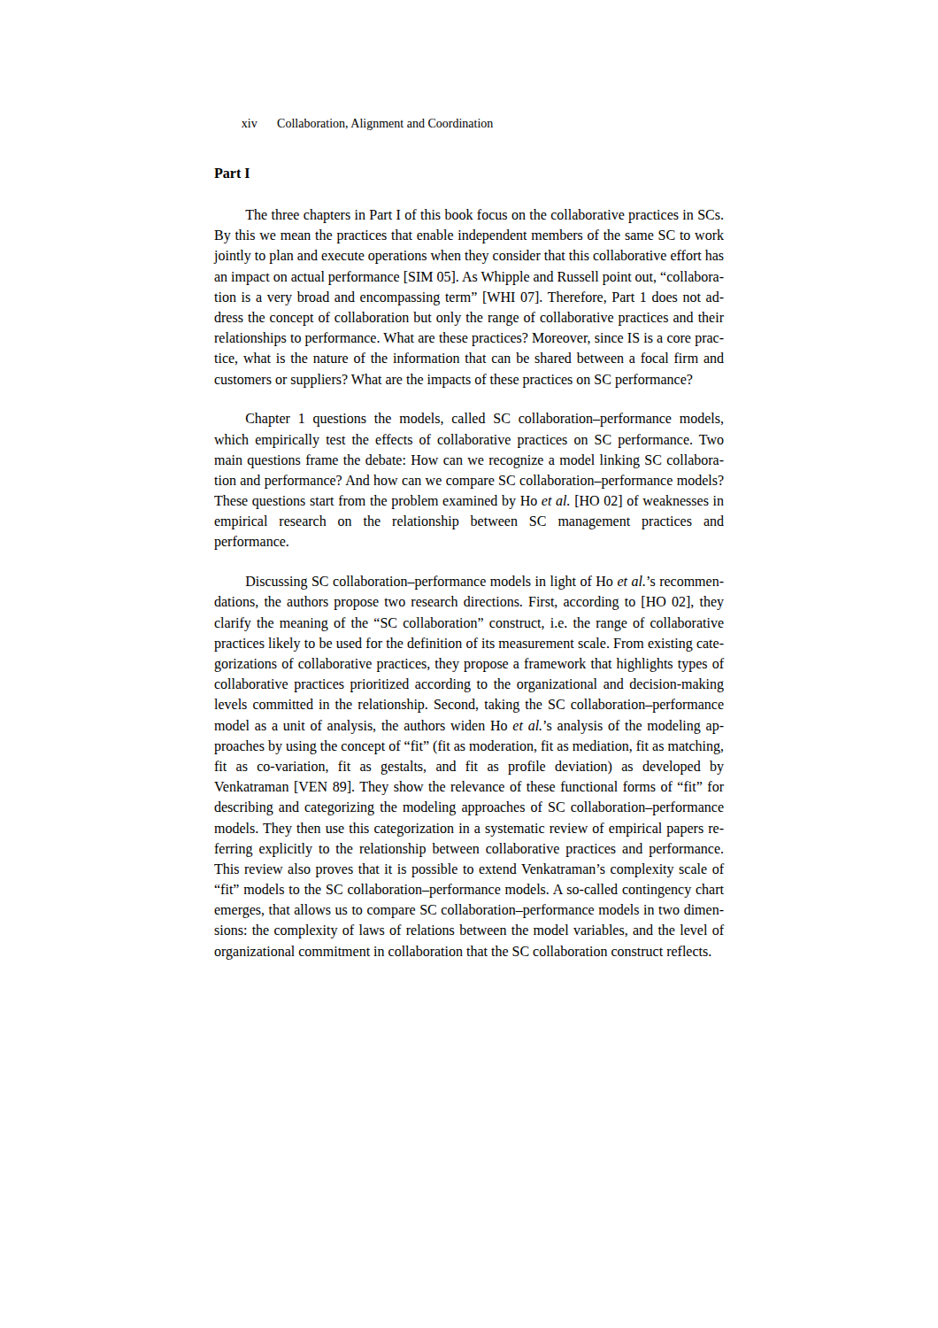xiv Collaboration, Alignment and Coordination
Part I
The three chapters in Part I of this book focus on the collaborative practices in SCs. By this we mean the practices that enable independent members of the same SC to work jointly to plan and execute operations when they consider that this collaborative effort has an impact on actual performance [SIM 05]. As Whipple and Russell point out, “collaboration is a very broad and encompassing term” [WHI 07]. Therefore, Part 1 does not address the concept of collaboration but only the range of collaborative practices and their relationships to performance. What are these practices? Moreover, since IS is a core practice, what is the nature of the information that can be shared between a focal firm and customers or suppliers? What are the impacts of these practices on SC performance?
Chapter 1 questions the models, called SC collaboration–performance models, which empirically test the effects of collaborative practices on SC performance. Two main questions frame the debate: How can we recognize a model linking SC collaboration and performance? And how can we compare SC collaboration–performance models? These questions start from the problem examined by Ho et al. [HO 02] of weaknesses in empirical research on the relationship between SC management practices and performance.
Discussing SC collaboration–performance models in light of Ho et al.’s recommendations, the authors propose two research directions. First, according to [HO 02], they clarify the meaning of the “SC collaboration” construct, i.e. the range of collaborative practices likely to be used for the definition of its measurement scale. From existing categorizations of collaborative practices, they propose a framework that highlights types of collaborative practices prioritized according to the organizational and decision-making levels committed in the relationship. Second, taking the SC collaboration–performance model as a unit of analysis, the authors widen Ho et al.’s analysis of the modeling approaches by using the concept of “fit” (fit as moderation, fit as mediation, fit as matching, fit as co-variation, fit as gestalts, and fit as profile deviation) as developed by Venkatraman [VEN 89]. They show the relevance of these functional forms of “fit” for describing and categorizing the modeling approaches of SC collaboration–performance models. They then use this categorization in a systematic review of empirical papers referring explicitly to the relationship between collaborative practices and performance. This review also proves that it is possible to extend Venkatraman’s complexity scale of “fit” models to the SC collaboration–performance models. A so-called contingency chart emerges, that allows us to compare SC collaboration–performance models in two dimensions: the complexity of laws of relations between the model variables, and the level of organizational commitment in collaboration that the SC collaboration construct reflects.